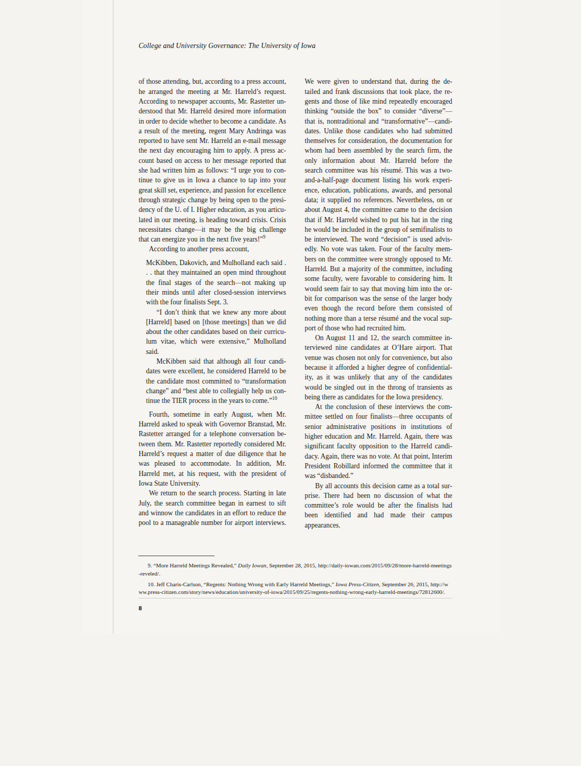College and University Governance: The University of Iowa
of those attending, but, according to a press account, he arranged the meeting at Mr. Harreld’s request. According to newspaper accounts, Mr. Rastetter understood that Mr. Harreld desired more information in order to decide whether to become a candidate. As a result of the meeting, regent Mary Andringa was reported to have sent Mr. Harreld an e-mail message the next day encouraging him to apply. A press account based on access to her message reported that she had written him as follows: “I urge you to continue to give us in Iowa a chance to tap into your great skill set, experience, and passion for excellence through strategic change by being open to the presidency of the U. of I. Higher education, as you articulated in our meeting, is heading toward crisis. Crisis necessitates change—it may be the big challenge that can energize you in the next five years!”9
According to another press account,
McKibben, Dakovich, and Mulholland each said . . . that they maintained an open mind throughout the final stages of the search—not making up their minds until after closed-session interviews with the four finalists Sept. 3.
“I don’t think that we knew any more about [Harreld] based on [those meetings] than we did about the other candidates based on their curriculum vitae, which were extensive,” Mulholland said.
McKibben said that although all four candidates were excellent, he considered Harreld to be the candidate most committed to “transformation change” and “best able to collegially help us continue the TIER process in the years to come.”10
Fourth, sometime in early August, when Mr. Harreld asked to speak with Governor Branstad, Mr. Rastetter arranged for a telephone conversation between them. Mr. Rastetter reportedly considered Mr. Harreld’s request a matter of due diligence that he was pleased to accommodate. In addition, Mr. Harreld met, at his request, with the president of Iowa State University.
We return to the search process. Starting in late July, the search committee began in earnest to sift and winnow the candidates in an effort to reduce the pool to a manageable number for airport interviews. We were given to understand that, during the detailed and frank discussions that took place, the regents and those of like mind repeatedly encouraged thinking “outside the box” to consider “diverse”—that is, nontraditional and “transformative”—candidates. Unlike those candidates who had submitted themselves for consideration, the documentation for whom had been assembled by the search firm, the only information about Mr. Harreld before the search committee was his résumé. This was a two-and-a-half-page document listing his work experience, education, publications, awards, and personal data; it supplied no references. Nevertheless, on or about August 4, the committee came to the decision that if Mr. Harreld wished to put his hat in the ring he would be included in the group of semifinalists to be interviewed. The word “decision” is used advisedly. No vote was taken. Four of the faculty members on the committee were strongly opposed to Mr. Harreld. But a majority of the committee, including some faculty, were favorable to considering him. It would seem fair to say that moving him into the orbit for comparison was the sense of the larger body even though the record before them consisted of nothing more than a terse résumé and the vocal support of those who had recruited him.
On August 11 and 12, the search committee interviewed nine candidates at O’Hare airport. That venue was chosen not only for convenience, but also because it afforded a higher degree of confidentiality, as it was unlikely that any of the candidates would be singled out in the throng of transients as being there as candidates for the Iowa presidency.
At the conclusion of these interviews the committee settled on four finalists—three occupants of senior administrative positions in institutions of higher education and Mr. Harreld. Again, there was significant faculty opposition to the Harreld candidacy. Again, there was no vote. At that point, Interim President Robillard informed the committee that it was “disbanded.”
By all accounts this decision came as a total surprise. There had been no discussion of what the committee’s role would be after the finalists had been identified and had made their campus appearances.
9. “More Harreld Meetings Revealed,” Daily Iowan, September 28, 2015, http://daily-iowan.com/2015/09/28/more-harreld-meetings-reveled/.
10. Jeff Charis-Carlson, “Regents: Nothing Wrong with Early Harreld Meetings,” Iowa Press-Citizen, September 26, 2015, http://www.press-citizen.com/story/news/education/university-of-iowa/2015/09/25/regents-nothing-wrong-early-harreld-meetings/72812600/.
8